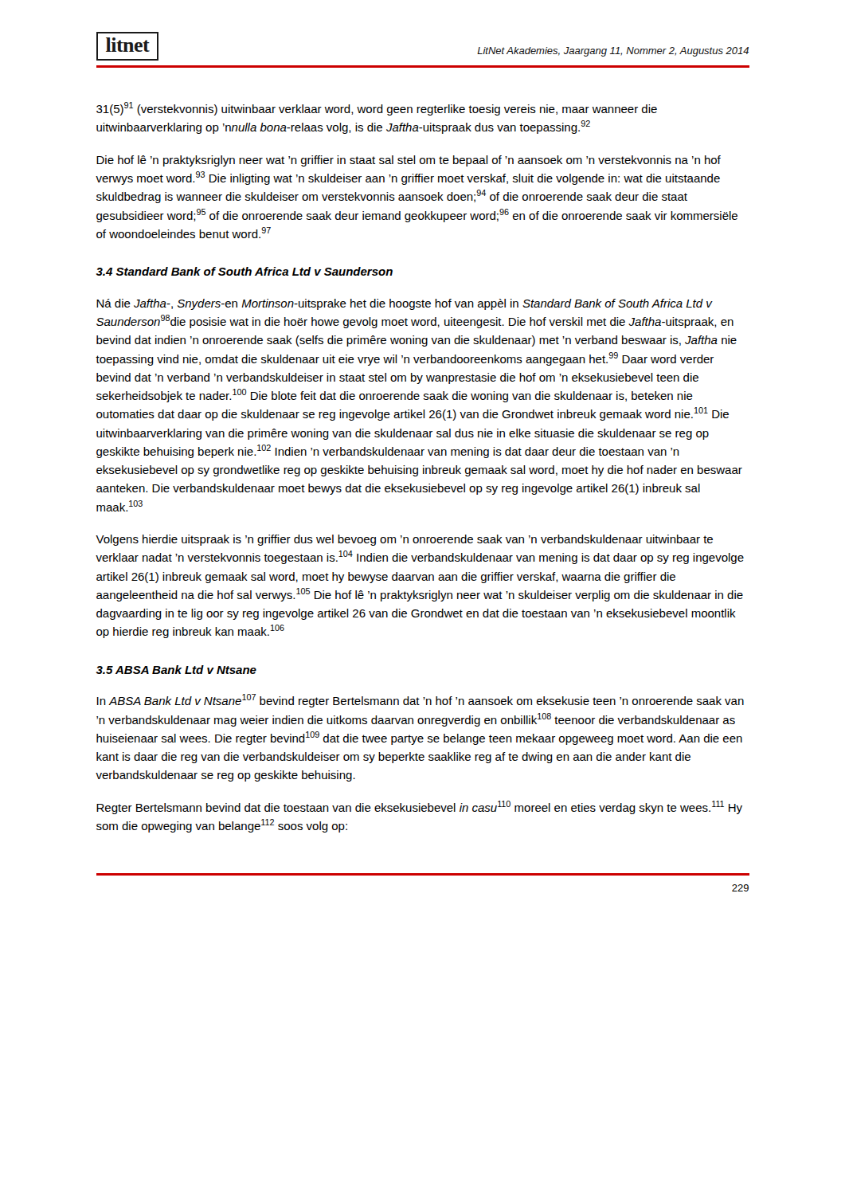lit net
LitNet Akademies, Jaargang 11, Nommer 2, Augustus 2014
31(5)91 (verstekvonnis) uitwinbaar verklaar word, word geen regterlike toesig vereis nie, maar wanneer die uitwinbaarverklaring op ’nnulla bona-relaas volg, is die Jaftha-uitspraak dus van toepassing.92
Die hof lê ’n praktyksriglyn neer wat ’n griffier in staat sal stel om te bepaal of ’n aansoek om ’n verstekvonnis na ’n hof verwys moet word.93 Die inligting wat ’n skuldeiser aan ’n griffier moet verskaf, sluit die volgende in: wat die uitstaande skuldbedrag is wanneer die skuldeiser om verstekvonnis aansoek doen;94 of die onroerende saak deur die staat gesubsidieer word;95 of die onroerende saak deur iemand geokkupeer word;96 en of die onroerende saak vir kommersiële of woondoeleindes benut word.97
3.4 Standard Bank of South Africa Ltd v Saunderson
Ná die Jaftha-, Snyders-en Mortinson-uitsprake het die hoogste hof van appèl in Standard Bank of South Africa Ltd v Saunderson98die posisie wat in die hoër howe gevolg moet word, uiteengesit. Die hof verskil met die Jaftha-uitspraak, en bevind dat indien ’n onroerende saak (selfs die primêre woning van die skuldenaar) met ’n verband beswaar is, Jaftha nie toepassing vind nie, omdat die skuldenaar uit eie vrye wil ’n verbandooreenkoms aangegaan het.99 Daar word verder bevind dat ’n verband ’n verbandskuldeiser in staat stel om by wanprestasie die hof om ’n eksekusiebevel teen die sekerheidsobjek te nader.100 Die blote feit dat die onroerende saak die woning van die skuldenaar is, beteken nie outomaties dat daar op die skuldenaar se reg ingevolge artikel 26(1) van die Grondwet inbreuk gemaak word nie.101 Die uitwinbaarverklaring van die primêre woning van die skuldenaar sal dus nie in elke situasie die skuldenaar se reg op geskikte behuising beperk nie.102 Indien ’n verbandskuldenaar van mening is dat daar deur die toestaan van ’n eksekusiebevel op sy grondwetlike reg op geskikte behuising inbreuk gemaak sal word, moet hy die hof nader en beswaar aanteken. Die verbandskuldenaar moet bewys dat die eksekusiebevel op sy reg ingevolge artikel 26(1) inbreuk sal maak.103
Volgens hierdie uitspraak is ’n griffier dus wel bevoeg om ’n onroerende saak van ’n verbandskuldenaar uitwinbaar te verklaar nadat ’n verstekvonnis toegestaan is.104 Indien die verbandskuldenaar van mening is dat daar op sy reg ingevolge artikel 26(1) inbreuk gemaak sal word, moet hy bewyse daarvan aan die griffier verskaf, waarna die griffier die aangeleentheid na die hof sal verwys.105 Die hof lê ’n praktyksriglyn neer wat ’n skuldeiser verplig om die skuldenaar in die dagvaarding in te lig oor sy reg ingevolge artikel 26 van die Grondwet en dat die toestaan van ’n eksekusiebevel moontlik op hierdie reg inbreuk kan maak.106
3.5 ABSA Bank Ltd v Ntsane
In ABSA Bank Ltd v Ntsane107 bevind regter Bertelsmann dat ’n hof ’n aansoek om eksekusie teen ’n onroerende saak van ’n verbandskuldenaar mag weier indien die uitkoms daarvan onregverdig en onbillik108 teenoor die verbandskuldenaar as huiseienaar sal wees. Die regter bevind109 dat die twee partye se belange teen mekaar opgeweeg moet word. Aan die een kant is daar die reg van die verbandskuldeiser om sy beperkte saaklike reg af te dwing en aan die ander kant die verbandskuldenaar se reg op geskikte behuising.
Regter Bertelsmann bevind dat die toestaan van die eksekusiebevel in casu110 moreel en eties verdag skyn te wees.111 Hy som die opweging van belange112 soos volg op:
229